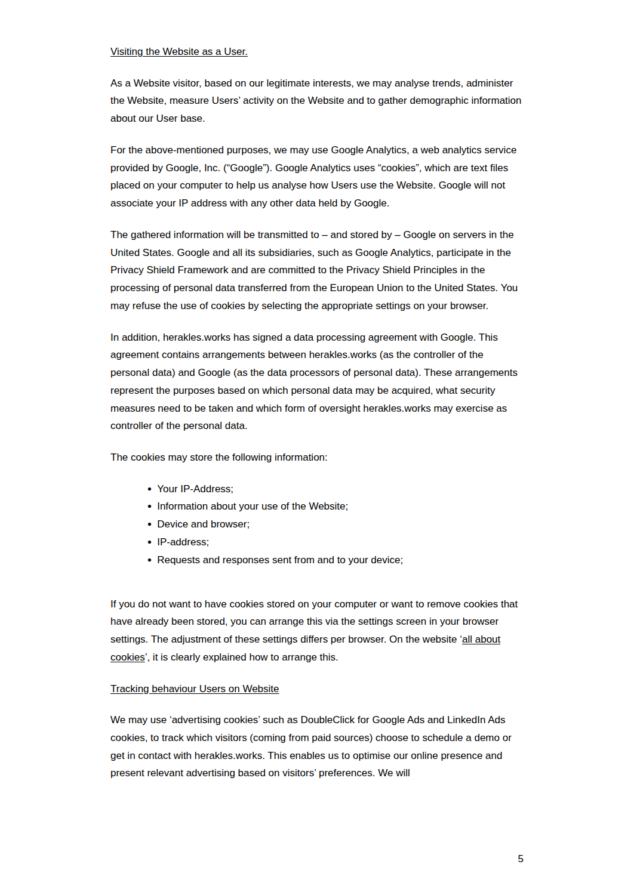Visiting the Website as a User.
As a Website visitor, based on our legitimate interests, we may analyse trends, administer the Website, measure Users’ activity on the Website and to gather demographic information about our User base.
For the above-mentioned purposes, we may use Google Analytics, a web analytics service provided by Google, Inc. (“Google”). Google Analytics uses “cookies”, which are text files placed on your computer to help us analyse how Users use the Website. Google will not associate your IP address with any other data held by Google.
The gathered information will be transmitted to – and stored by – Google on servers in the United States. Google and all its subsidiaries, such as Google Analytics, participate in the Privacy Shield Framework and are committed to the Privacy Shield Principles in the processing of personal data transferred from the European Union to the United States. You may refuse the use of cookies by selecting the appropriate settings on your browser.
In addition, herakles.works has signed a data processing agreement with Google. This agreement contains arrangements between herakles.works (as the controller of the personal data) and Google (as the data processors of personal data). These arrangements represent the purposes based on which personal data may be acquired, what security measures need to be taken and which form of oversight herakles.works may exercise as controller of the personal data.
The cookies may store the following information:
Your IP-Address;
Information about your use of the Website;
Device and browser;
IP-address;
Requests and responses sent from and to your device;
If you do not want to have cookies stored on your computer or want to remove cookies that have already been stored, you can arrange this via the settings screen in your browser settings. The adjustment of these settings differs per browser. On the website ‘all about cookies’, it is clearly explained how to arrange this.
Tracking behaviour Users on Website
We may use ‘advertising cookies’ such as DoubleClick for Google Ads and LinkedIn Ads cookies, to track which visitors (coming from paid sources) choose to schedule a demo or get in contact with herakles.works. This enables us to optimise our online presence and present relevant advertising based on visitors’ preferences. We will
5